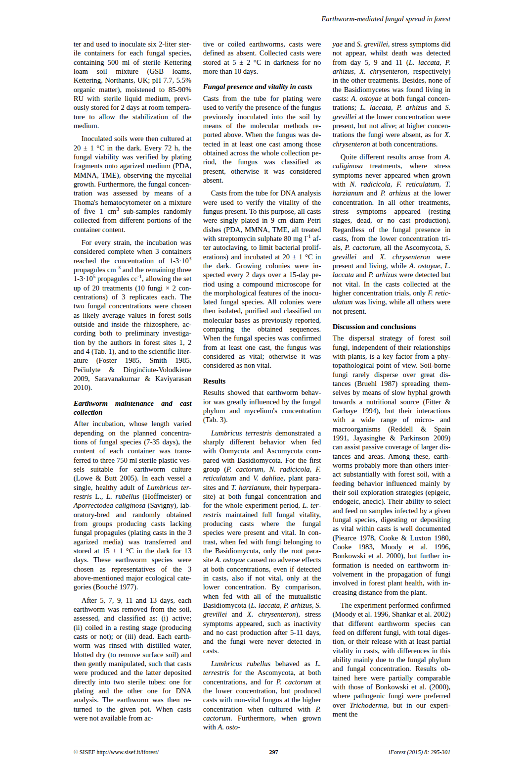Earthworm-mediated fungal spread in forest
ter and used to inoculate six 2-liter sterile containers for each fungal species, containing 500 ml of sterile Kettering loam soil mixture (GSB loams, Kettering, Northants, UK; pH 7.7, 5.5% organic matter), moistened to 85-90% RU with sterile liquid medium, previously stored for 2 days at room temperature to allow the stabilization of the medium.
Inoculated soils were then cultured at 20 ± 1 °C in the dark. Every 72 h, the fungal viability was verified by plating fragments onto agarized medium (PDA, MMNA, TME), observing the mycelial growth. Furthermore, the fungal concentration was assessed by means of a Thoma's hematocytometer on a mixture of five 1 cm3 sub-samples randomly collected from different portions of the container content.
For every strain, the incubation was considered complete when 3 containers reached the concentration of 1-3·103 propagules cm-3 and the remaining three 1-3·105 propagules cc-1, allowing the set up of 20 treatments (10 fungi × 2 concentrations) of 3 replicates each. The two fungal concentrations were chosen as likely average values in forest soils outside and inside the rhizosphere, according both to preliminary investigation by the authors in forest sites 1, 2 and 4 (Tab. 1), and to the scientific literature (Foster 1985, Smith 1985, Pečiulyte & Dirginčiute-Volodkiene 2009, Saravanakumar & Kaviyarasan 2010).
Earthworm maintenance and cast collection
After incubation, whose length varied depending on the planned concentrations of fungal species (7-35 days), the content of each container was transferred to three 750 ml sterile plastic vessels suitable for earthworm culture (Lowe & Butt 2005). In each vessel a single, healthy adult of Lumbricus terrestris L., L. rubellus (Hoffmeister) or Aporrectodea caliginosa (Savigny), laboratory-bred and randomly obtained from groups producing casts lacking fungal propagules (plating casts in the 3 agarized media) was transferred and stored at 15 ± 1 °C in the dark for 13 days. These earthworm species were chosen as representatives of the 3 above-mentioned major ecological categories (Bouché 1977).
After 5, 7, 9, 11 and 13 days, each earthworm was removed from the soil, assessed, and classified as: (i) active; (ii) coiled in a resting stage (producing casts or not); or (iii) dead. Each earthworm was rinsed with distilled water, blotted dry (to remove surface soil) and then gently manipulated, such that casts were produced and the latter deposited directly into two sterile tubes: one for plating and the other one for DNA analysis. The earthworm was then returned to the given pot. When casts were not available from ac-
tive or coiled earthworms, casts were defined as absent. Collected casts were stored at 5 ± 2 °C in darkness for no more than 10 days.
Fungal presence and vitality in casts
Casts from the tube for plating were used to verify the presence of the fungus previously inoculated into the soil by means of the molecular methods reported above. When the fungus was detected in at least one cast among those obtained across the whole collection period, the fungus was classified as present, otherwise it was considered absent.
Casts from the tube for DNA analysis were used to verify the vitality of the fungus present. To this purpose, all casts were singly plated in 9 cm diam Petri dishes (PDA, MMNA, TME, all treated with streptomycin sulphate 80 mg l-1 after autoclaving, to limit bacterial proliferations) and incubated at 20 ± 1 °C in the dark. Growing colonies were inspected every 2 days over a 15-day period using a compound microscope for the morphological features of the inoculated fungal species. All colonies were then isolated, purified and classified on molecular bases as previously reported, comparing the obtained sequences. When the fungal species was confirmed from at least one cast, the fungus was considered as vital; otherwise it was considered as non vital.
Results
Results showed that earthworm behavior was greatly influenced by the fungal phylum and mycelium's concentration (Tab. 3).
Lumbricus terrestris demonstrated a sharply different behavior when fed with Oomycota and Ascomycota compared with Basidiomycota. For the first group (P. cactorum, N. radicicola, F. reticulatum and V. dahliae, plant parasites and T. harzianum, their hyperparasite) at both fungal concentration and for the whole experiment period, L. terrestris maintained full fungal vitality, producing casts where the fungal species were present and vital. In contrast, when fed with fungi belonging to the Basidiomycota, only the root parasite A. ostoyae caused no adverse effects at both concentrations, even if detected in casts, also if not vital, only at the lower concentration. By comparison, when fed with all of the mutualistic Basidiomycota (L. laccata, P. arhizus, S. grevillei and X. chrysenteron), stress symptoms appeared, such as inactivity and no cast production after 5-11 days, and the fungi were never detected in casts.
Lumbricus rubellus behaved as L. terrestris for the Ascomycota, at both concentrations, and for P. cactorum at the lower concentration, but produced casts with non-vital fungus at the higher concentration when cultured with P. cactorum. Furthermore, when grown with A. osto-
yae and S. grevillei, stress symptoms did not appear, whilst death was detected from day 5, 9 and 11 (L. laccata, P. arhizus, X. chrysenteron, respectively) in the other treatments. Besides, none of the Basidiomycetes was found living in casts: A. ostoyae at both fungal concentrations; L. laccata, P. arhizus and S. grevillei at the lower concentration were present, but not alive; at higher concentrations the fungi were absent, as for X. chrysenteron at both concentrations.
Quite different results arose from A. caliginosa treatments, where stress symptoms never appeared when grown with N. radicicola, F. reticulatum, T. harzianum and P. arhizus at the lower concentration. In all other treatments, stress symptoms appeared (resting stages, dead, or no cast production). Regardless of the fungal presence in casts, from the lower concentration trials, P. cactorum, all the Ascomycota, S. grevillei and X. chrysenteron were present and living, while A. ostoyae, L. laccata and P. arhizus were detected but not vital. In the casts collected at the higher concentration trials, only F. reticulatum was living, while all others were not present.
Discussion and conclusions
The dispersal strategy of forest soil fungi, independent of their relationships with plants, is a key factor from a phytopathological point of view. Soil-borne fungi rarely disperse over great distances (Bruehl 1987) spreading themselves by means of slow hyphal growth towards a nutritional source (Fitter & Garbaye 1994), but their interactions with a wide range of micro- and macroorganisms (Reddell & Spain 1991, Jayasinghe & Parkinson 2009) can assist passive coverage of larger distances and areas. Among these, earthworms probably more than others interact substantially with forest soil, with a feeding behavior influenced mainly by their soil exploration strategies (epigeic, endogeic, anecic). Their ability to select and feed on samples infected by a given fungal species, digesting or depositing as vital within casts is well documented (Piearce 1978, Cooke & Luxton 1980, Cooke 1983, Moody et al. 1996, Bonkowski et al. 2000), but further information is needed on earthworm involvement in the propagation of fungi involved in forest plant health, with increasing distance from the plant.
The experiment performed confirmed (Moody et al. 1996, Shankar et al. 2002) that different earthworm species can feed on different fungi, with total digestion, or their release with at least partial vitality in casts, with differences in this ability mainly due to the fungal phylum and fungal concentration. Results obtained here were partially comparable with those of Bonkowski et al. (2000), where pathogenic fungi were preferred over Trichoderma, but in our experiment the
© SISEF http://www.sisef.it/iforest/ 297 iForest (2015) 8: 295-301